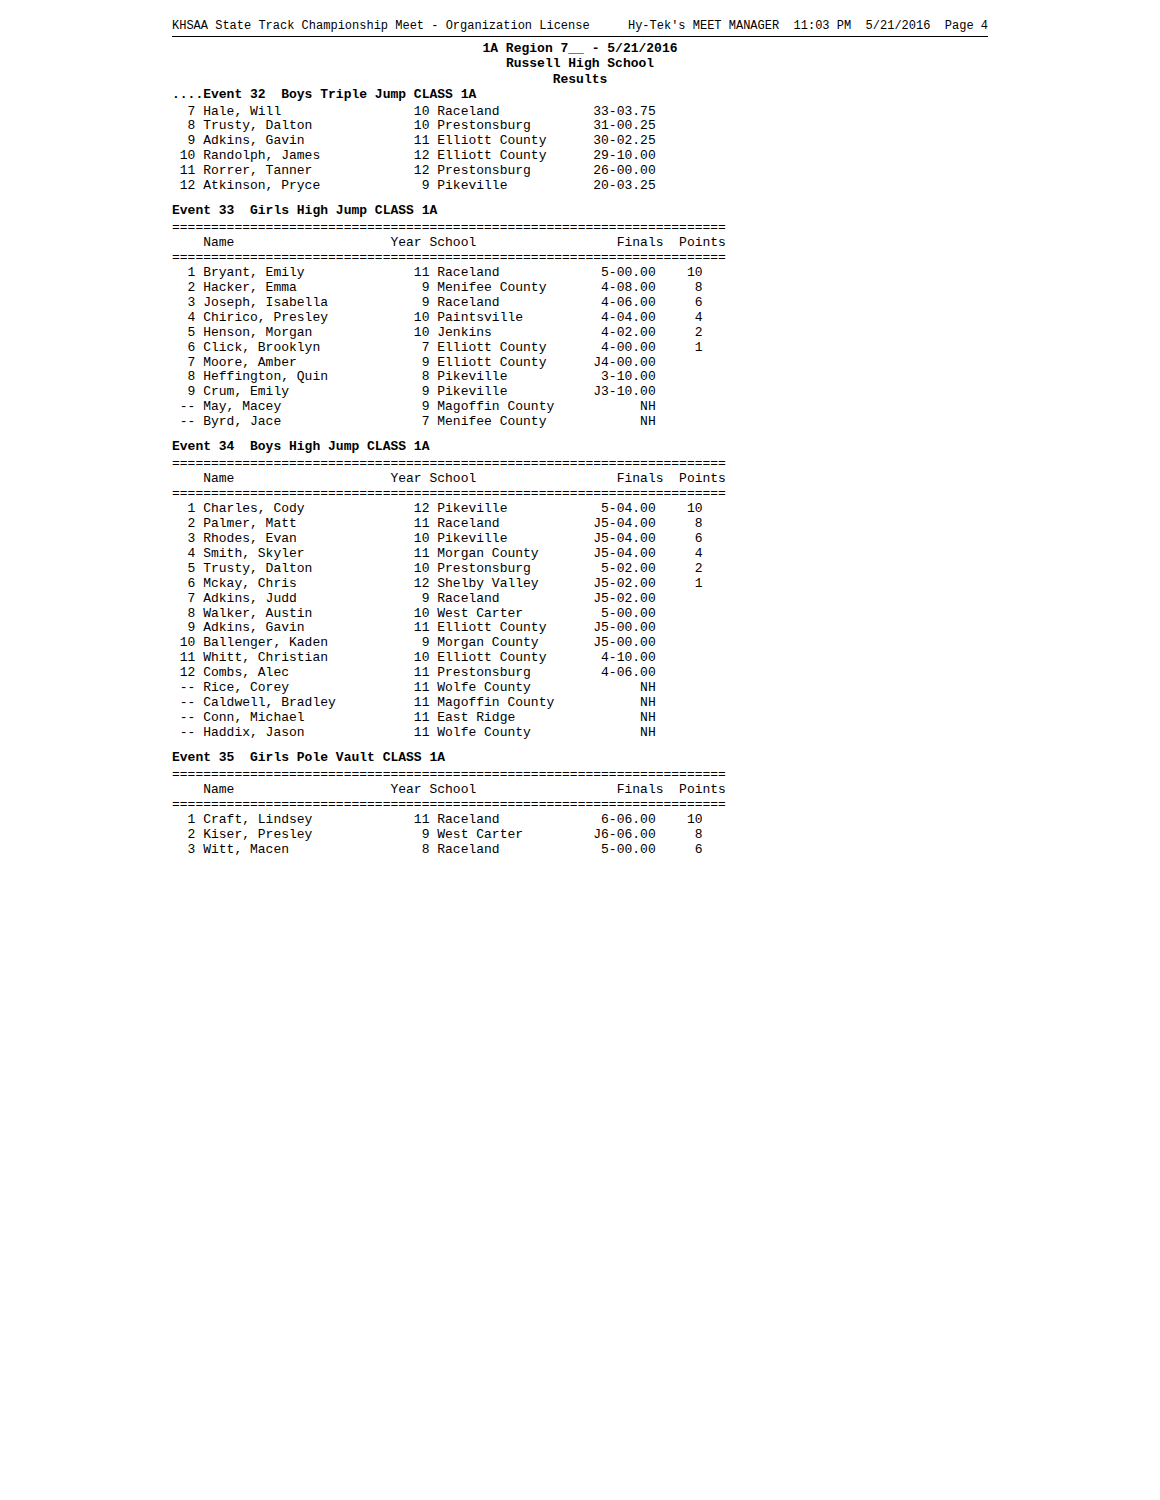KHSAA State Track Championship Meet - Organization License Hy-Tek's MEET MANAGER 11:03 PM 5/21/2016 Page 4
1A Region 7__ - 5/21/2016
Russell High School
Results
....Event 32 Boys Triple Jump CLASS 1A
  7 Hale, Will                 10 Raceland            33-03.75
  8 Trusty, Dalton             10 Prestonsburg        31-00.25
  9 Adkins, Gavin              11 Elliott County      30-02.25
 10 Randolph, James            12 Elliott County      29-10.00
 11 Rorrer, Tanner             12 Prestonsburg        26-00.00
 12 Atkinson, Pryce             9 Pikeville           20-03.25
Event 33 Girls High Jump CLASS 1A
=======================================================================
    Name                    Year School                  Finals  Points
=======================================================================
  1 Bryant, Emily              11 Raceland             5-00.00    10
  2 Hacker, Emma                9 Menifee County       4-08.00     8
  3 Joseph, Isabella            9 Raceland             4-06.00     6
  4 Chirico, Presley           10 Paintsville          4-04.00     4
  5 Henson, Morgan             10 Jenkins              4-02.00     2
  6 Click, Brooklyn             7 Elliott County       4-00.00     1
  7 Moore, Amber                9 Elliott County      J4-00.00
  8 Heffington, Quin            8 Pikeville            3-10.00
  9 Crum, Emily                 9 Pikeville           J3-10.00
 -- May, Macey                  9 Magoffin County           NH
 -- Byrd, Jace                  7 Menifee County            NH
Event 34 Boys High Jump CLASS 1A
=======================================================================
    Name                    Year School                  Finals  Points
=======================================================================
  1 Charles, Cody              12 Pikeville            5-04.00    10
  2 Palmer, Matt               11 Raceland            J5-04.00     8
  3 Rhodes, Evan               10 Pikeville           J5-04.00     6
  4 Smith, Skyler              11 Morgan County       J5-04.00     4
  5 Trusty, Dalton             10 Prestonsburg         5-02.00     2
  6 Mckay, Chris               12 Shelby Valley       J5-02.00     1
  7 Adkins, Judd                9 Raceland            J5-02.00
  8 Walker, Austin             10 West Carter          5-00.00
  9 Adkins, Gavin              11 Elliott County      J5-00.00
 10 Ballenger, Kaden            9 Morgan County       J5-00.00
 11 Whitt, Christian           10 Elliott County       4-10.00
 12 Combs, Alec                11 Prestonsburg         4-06.00
 -- Rice, Corey                11 Wolfe County              NH
 -- Caldwell, Bradley          11 Magoffin County           NH
 -- Conn, Michael              11 East Ridge                NH
 -- Haddix, Jason              11 Wolfe County              NH
Event 35 Girls Pole Vault CLASS 1A
=======================================================================
    Name                    Year School                  Finals  Points
=======================================================================
  1 Craft, Lindsey             11 Raceland             6-06.00    10
  2 Kiser, Presley              9 West Carter         J6-06.00     8
  3 Witt, Macen                 8 Raceland             5-00.00     6